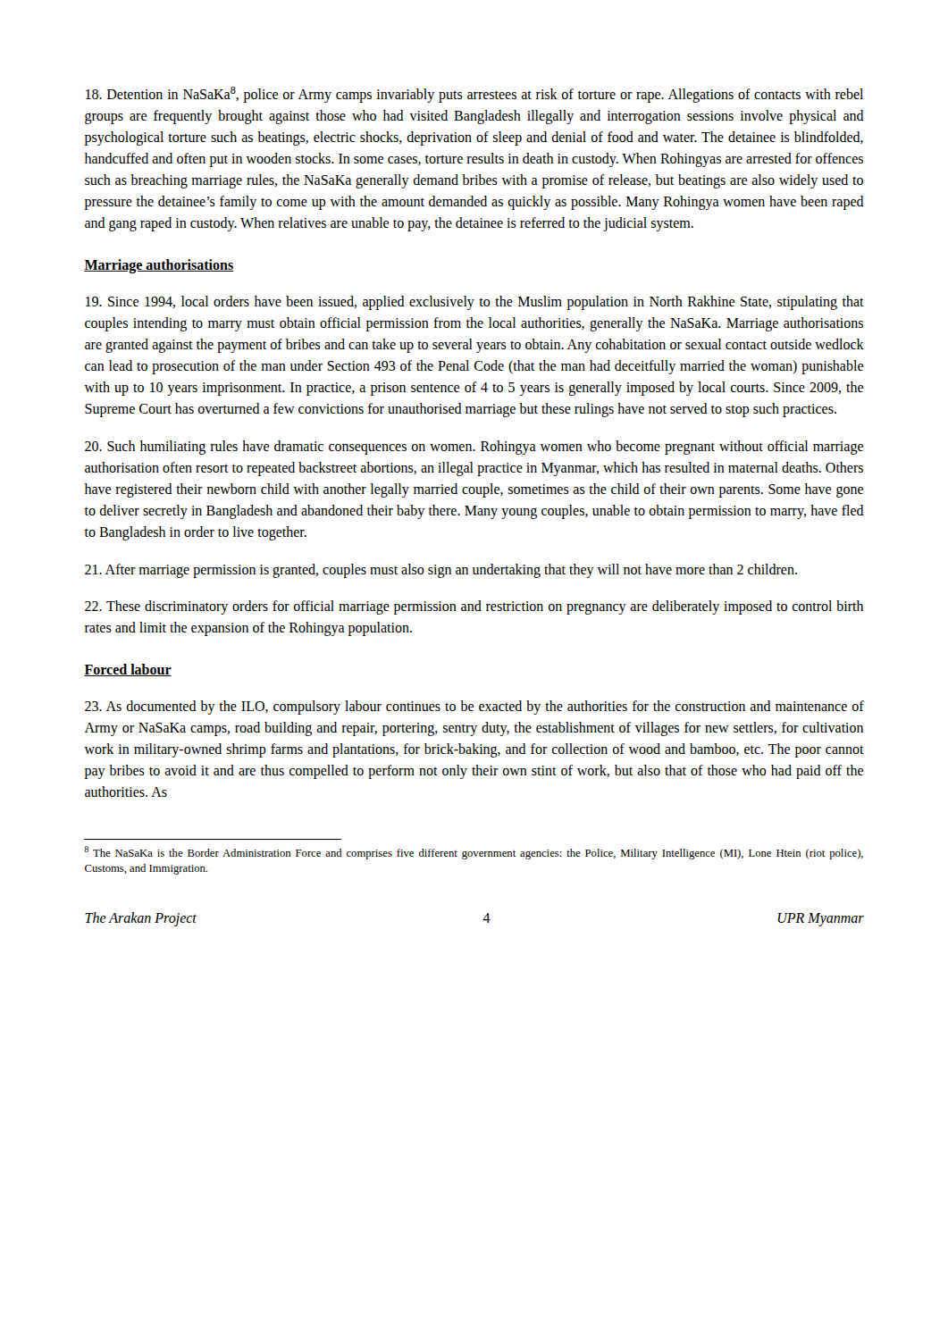18. Detention in NaSaKa8, police or Army camps invariably puts arrestees at risk of torture or rape. Allegations of contacts with rebel groups are frequently brought against those who had visited Bangladesh illegally and interrogation sessions involve physical and psychological torture such as beatings, electric shocks, deprivation of sleep and denial of food and water. The detainee is blindfolded, handcuffed and often put in wooden stocks. In some cases, torture results in death in custody. When Rohingyas are arrested for offences such as breaching marriage rules, the NaSaKa generally demand bribes with a promise of release, but beatings are also widely used to pressure the detainee’s family to come up with the amount demanded as quickly as possible. Many Rohingya women have been raped and gang raped in custody. When relatives are unable to pay, the detainee is referred to the judicial system.
Marriage authorisations
19. Since 1994, local orders have been issued, applied exclusively to the Muslim population in North Rakhine State, stipulating that couples intending to marry must obtain official permission from the local authorities, generally the NaSaKa. Marriage authorisations are granted against the payment of bribes and can take up to several years to obtain. Any cohabitation or sexual contact outside wedlock can lead to prosecution of the man under Section 493 of the Penal Code (that the man had deceitfully married the woman) punishable with up to 10 years imprisonment. In practice, a prison sentence of 4 to 5 years is generally imposed by local courts. Since 2009, the Supreme Court has overturned a few convictions for unauthorised marriage but these rulings have not served to stop such practices.
20. Such humiliating rules have dramatic consequences on women. Rohingya women who become pregnant without official marriage authorisation often resort to repeated backstreet abortions, an illegal practice in Myanmar, which has resulted in maternal deaths. Others have registered their newborn child with another legally married couple, sometimes as the child of their own parents. Some have gone to deliver secretly in Bangladesh and abandoned their baby there. Many young couples, unable to obtain permission to marry, have fled to Bangladesh in order to live together.
21. After marriage permission is granted, couples must also sign an undertaking that they will not have more than 2 children.
22. These discriminatory orders for official marriage permission and restriction on pregnancy are deliberately imposed to control birth rates and limit the expansion of the Rohingya population.
Forced labour
23. As documented by the ILO, compulsory labour continues to be exacted by the authorities for the construction and maintenance of Army or NaSaKa camps, road building and repair, portering, sentry duty, the establishment of villages for new settlers, for cultivation work in military-owned shrimp farms and plantations, for brick-baking, and for collection of wood and bamboo, etc. The poor cannot pay bribes to avoid it and are thus compelled to perform not only their own stint of work, but also that of those who had paid off the authorities. As
8 The NaSaKa is the Border Administration Force and comprises five different government agencies: the Police, Military Intelligence (MI), Lone Htein (riot police), Customs, and Immigration.
The Arakan Project 4 UPR Myanmar